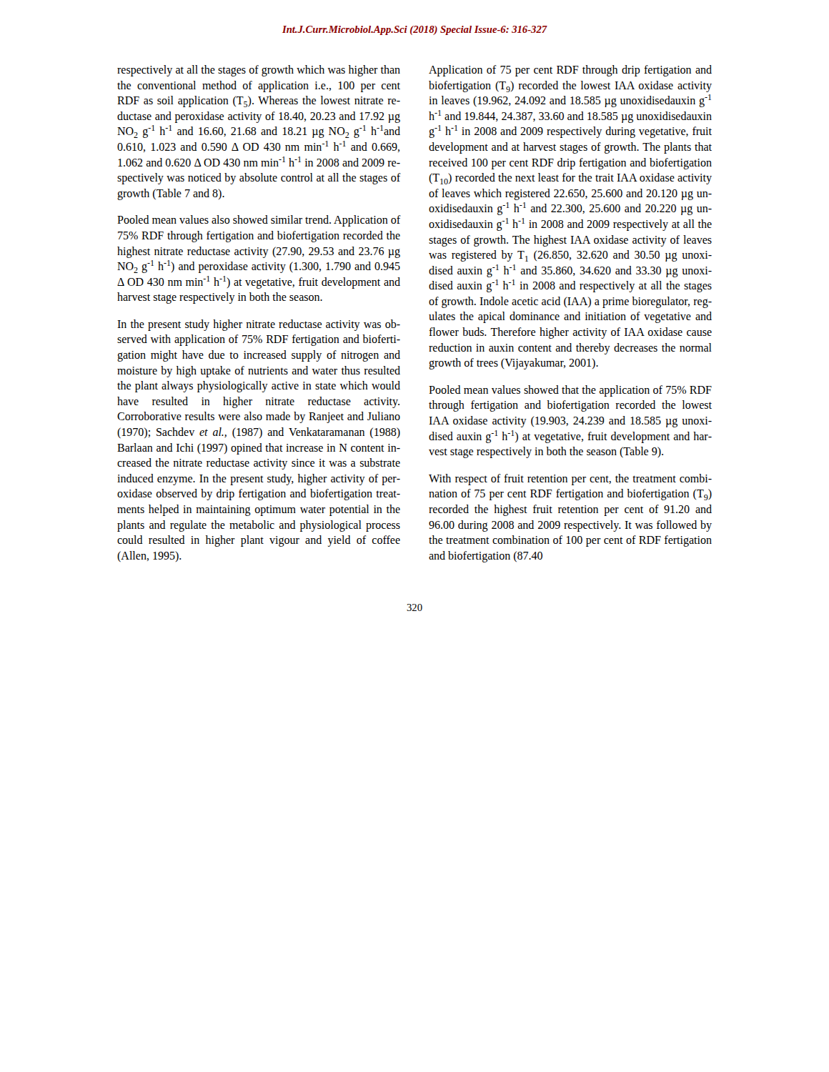Int.J.Curr.Microbiol.App.Sci (2018) Special Issue-6: 316-327
respectively at all the stages of growth which was higher than the conventional method of application i.e., 100 per cent RDF as soil application (T5). Whereas the lowest nitrate reductase and peroxidase activity of 18.40, 20.23 and 17.92 µg NO2 g-1 h-1 and 16.60, 21.68 and 18.21 µg NO2 g-1 h-1and 0.610, 1.023 and 0.590 Δ OD 430 nm min-1 h-1 and 0.669, 1.062 and 0.620 Δ OD 430 nm min-1 h-1 in 2008 and 2009 respectively was noticed by absolute control at all the stages of growth (Table 7 and 8).
Pooled mean values also showed similar trend. Application of 75% RDF through fertigation and biofertigation recorded the highest nitrate reductase activity (27.90, 29.53 and 23.76 µg NO2 g-1 h-1) and peroxidase activity (1.300, 1.790 and 0.945 Δ OD 430 nm min-1 h-1) at vegetative, fruit development and harvest stage respectively in both the season.
In the present study higher nitrate reductase activity was observed with application of 75% RDF fertigation and biofertigation might have due to increased supply of nitrogen and moisture by high uptake of nutrients and water thus resulted the plant always physiologically active in state which would have resulted in higher nitrate reductase activity. Corroborative results were also made by Ranjeet and Juliano (1970); Sachdev et al., (1987) and Venkataramanan (1988) Barlaan and Ichi (1997) opined that increase in N content increased the nitrate reductase activity since it was a substrate induced enzyme. In the present study, higher activity of peroxidase observed by drip fertigation and biofertigation treatments helped in maintaining optimum water potential in the plants and regulate the metabolic and physiological process could resulted in higher plant vigour and yield of coffee (Allen, 1995).
Application of 75 per cent RDF through drip fertigation and biofertigation (T9) recorded the lowest IAA oxidase activity in leaves (19.962, 24.092 and 18.585 µg unoxidisedauxin g-1 h-1 and 19.844, 24.387, 33.60 and 18.585 µg unoxidisedauxin g-1 h-1 in 2008 and 2009 respectively during vegetative, fruit development and at harvest stages of growth. The plants that received 100 per cent RDF drip fertigation and biofertigation (T10) recorded the next least for the trait IAA oxidase activity of leaves which registered 22.650, 25.600 and 20.120 µg unoxidisedauxin g-1 h-1 and 22.300, 25.600 and 20.220 µg unoxidisedauxin g-1 h-1 in 2008 and 2009 respectively at all the stages of growth. The highest IAA oxidase activity of leaves was registered by T1 (26.850, 32.620 and 30.50 µg unoxidised auxin g-1 h-1 and 35.860, 34.620 and 33.30 µg unoxidised auxin g-1 h-1 in 2008 and respectively at all the stages of growth. Indole acetic acid (IAA) a prime bioregulator, regulates the apical dominance and initiation of vegetative and flower buds. Therefore higher activity of IAA oxidase cause reduction in auxin content and thereby decreases the normal growth of trees (Vijayakumar, 2001).
Pooled mean values showed that the application of 75% RDF through fertigation and biofertigation recorded the lowest IAA oxidase activity (19.903, 24.239 and 18.585 µg unoxidised auxin g-1 h-1) at vegetative, fruit development and harvest stage respectively in both the season (Table 9).
With respect of fruit retention per cent, the treatment combination of 75 per cent RDF fertigation and biofertigation (T9) recorded the highest fruit retention per cent of 91.20 and 96.00 during 2008 and 2009 respectively. It was followed by the treatment combination of 100 per cent of RDF fertigation and biofertigation (87.40
320